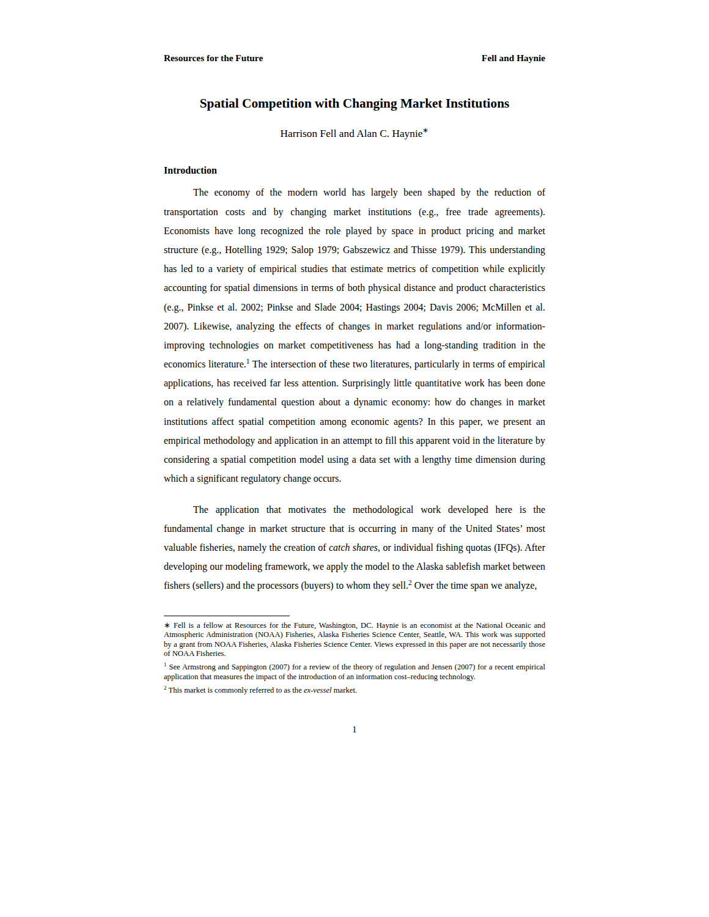Resources for the Future Fell and Haynie
Spatial Competition with Changing Market Institutions
Harrison Fell and Alan C. Haynie∗
Introduction
The economy of the modern world has largely been shaped by the reduction of transportation costs and by changing market institutions (e.g., free trade agreements). Economists have long recognized the role played by space in product pricing and market structure (e.g., Hotelling 1929; Salop 1979; Gabszewicz and Thisse 1979). This understanding has led to a variety of empirical studies that estimate metrics of competition while explicitly accounting for spatial dimensions in terms of both physical distance and product characteristics (e.g., Pinkse et al. 2002; Pinkse and Slade 2004; Hastings 2004; Davis 2006; McMillen et al. 2007). Likewise, analyzing the effects of changes in market regulations and/or information-improving technologies on market competitiveness has had a long-standing tradition in the economics literature.1 The intersection of these two literatures, particularly in terms of empirical applications, has received far less attention. Surprisingly little quantitative work has been done on a relatively fundamental question about a dynamic economy: how do changes in market institutions affect spatial competition among economic agents? In this paper, we present an empirical methodology and application in an attempt to fill this apparent void in the literature by considering a spatial competition model using a data set with a lengthy time dimension during which a significant regulatory change occurs.
The application that motivates the methodological work developed here is the fundamental change in market structure that is occurring in many of the United States’ most valuable fisheries, namely the creation of catch shares, or individual fishing quotas (IFQs). After developing our modeling framework, we apply the model to the Alaska sablefish market between fishers (sellers) and the processors (buyers) to whom they sell.2 Over the time span we analyze,
∗ Fell is a fellow at Resources for the Future, Washington, DC. Haynie is an economist at the National Oceanic and Atmospheric Administration (NOAA) Fisheries, Alaska Fisheries Science Center, Seattle, WA. This work was supported by a grant from NOAA Fisheries, Alaska Fisheries Science Center. Views expressed in this paper are not necessarily those of NOAA Fisheries.
1 See Armstrong and Sappington (2007) for a review of the theory of regulation and Jensen (2007) for a recent empirical application that measures the impact of the introduction of an information cost–reducing technology.
2 This market is commonly referred to as the ex-vessel market.
1